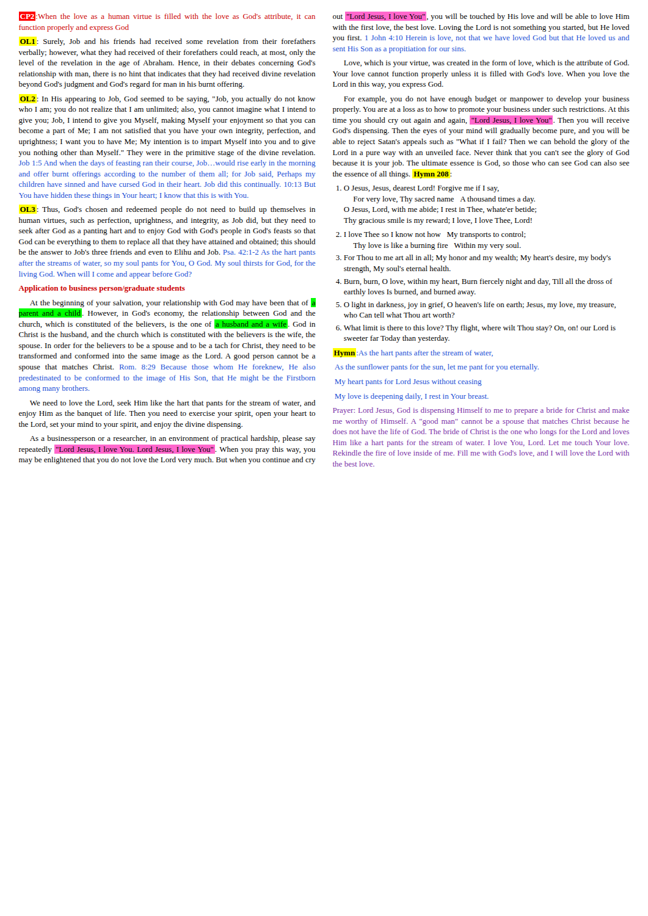CP2:When the love as a human virtue is filled with the love as God's attribute, it can function properly and express God
OL1: Surely, Job and his friends had received some revelation from their forefathers verbally; however, what they had received of their forefathers could reach, at most, only the level of the revelation in the age of Abraham. Hence, in their debates concerning God's relationship with man, there is no hint that indicates that they had received divine revelation beyond God's judgment and God's regard for man in his burnt offering.
OL2: In His appearing to Job, God seemed to be saying, "Job, you actually do not know who I am; you do not realize that I am unlimited; also, you cannot imagine what I intend to give you; Job, I intend to give you Myself, making Myself your enjoyment so that you can become a part of Me; I am not satisfied that you have your own integrity, perfection, and uprightness; I want you to have Me; My intention is to impart Myself into you and to give you nothing other than Myself." They were in the primitive stage of the divine revelation. Job 1:5 And when the days of feasting ran their course, Job…would rise early in the morning and offer burnt offerings according to the number of them all; for Job said, Perhaps my children have sinned and have cursed God in their heart. Job did this continually. 10:13 But You have hidden these things in Your heart; I know that this is with You.
OL3: Thus, God's chosen and redeemed people do not need to build up themselves in human virtues, such as perfection, uprightness, and integrity, as Job did, but they need to seek after God as a panting hart and to enjoy God with God's people in God's feasts so that God can be everything to them to replace all that they have attained and obtained; this should be the answer to Job's three friends and even to Elihu and Job. Psa. 42:1-2 As the hart pants after the streams of water, so my soul pants for You, O God. My soul thirsts for God, for the living God. When will I come and appear before God?
Application to business person/graduate students
At the beginning of your salvation, your relationship with God may have been that of a parent and a child. However, in God's economy, the relationship between God and the church, which is constituted of the believers, is the one of a husband and a wife. God in Christ is the husband, and the church which is constituted with the believers is the wife, the spouse. In order for the believers to be a spouse and to be a tach for Christ, they need to be transformed and conformed into the same image as the Lord. A good person cannot be a spouse that matches Christ. Rom. 8:29 Because those whom He foreknew, He also predestinated to be conformed to the image of His Son, that He might be the Firstborn among many brothers.
We need to love the Lord, seek Him like the hart that pants for the stream of water, and enjoy Him as the banquet of life. Then you need to exercise your spirit, open your heart to the Lord, set your mind to your spirit, and enjoy the divine dispensing.
As a businessperson or a researcher, in an environment of practical hardship, please say repeatedly "Lord Jesus, I love You. Lord Jesus, I love You". When you pray this way, you may be enlightened that you do not love the Lord very much. But when you continue and cry out "Lord Jesus, I love You", you will be touched by His love and will be able to love Him with the first love, the best love. Loving the Lord is not something you started, but He loved you first. 1 John 4:10 Herein is love, not that we have loved God but that He loved us and sent His Son as a propitiation for our sins.
Love, which is your virtue, was created in the form of love, which is the attribute of God. Your love cannot function properly unless it is filled with God's love. When you love the Lord in this way, you express God.
For example, you do not have enough budget or manpower to develop your business properly. You are at a loss as to how to promote your business under such restrictions. At this time you should cry out again and again, "Lord Jesus, I love You". Then you will receive God's dispensing. Then the eyes of your mind will gradually become pure, and you will be able to reject Satan's appeals such as "What if I fail? Then we can behold the glory of the Lord in a pure way with an unveiled face. Never think that you can't see the glory of God because it is your job. The ultimate essence is God, so those who can see God can also see the essence of all things. Hymn 208:
O Jesus, Jesus, dearest Lord! Forgive me if I say,
For very love, Thy sacred name A thousand times a day.
O Jesus, Lord, with me abide; I rest in Thee, whate'er betide;
Thy gracious smile is my reward; I love, I love Thee, Lord!
I love Thee so I know not how My transports to control;
Thy love is like a burning fire Within my very soul.
For Thou to me art all in all; My honor and my wealth; My heart's desire, my body's strength, My soul's eternal health.
Burn, burn, O love, within my heart, Burn fiercely night and day, Till all the dross of earthly loves Is burned, and burned away.
O light in darkness, joy in grief, O heaven's life on earth; Jesus, my love, my treasure, who Can tell what Thou art worth?
What limit is there to this love? Thy flight, where wilt Thou stay? On, on! our Lord is sweeter far Today than yesterday.
Hymn:As the hart pants after the stream of water,
As the sunflower pants for the sun, let me pant for you eternally.
My heart pants for Lord Jesus without ceasing
My love is deepening daily, I rest in Your breast.
Prayer: Lord Jesus, God is dispensing Himself to me to prepare a bride for Christ and make me worthy of Himself. A "good man" cannot be a spouse that matches Christ because he does not have the life of God. The bride of Christ is the one who longs for the Lord and loves Him like a hart pants for the stream of water. I love You, Lord. Let me touch Your love. Rekindle the fire of love inside of me. Fill me with God's love, and I will love the Lord with the best love.